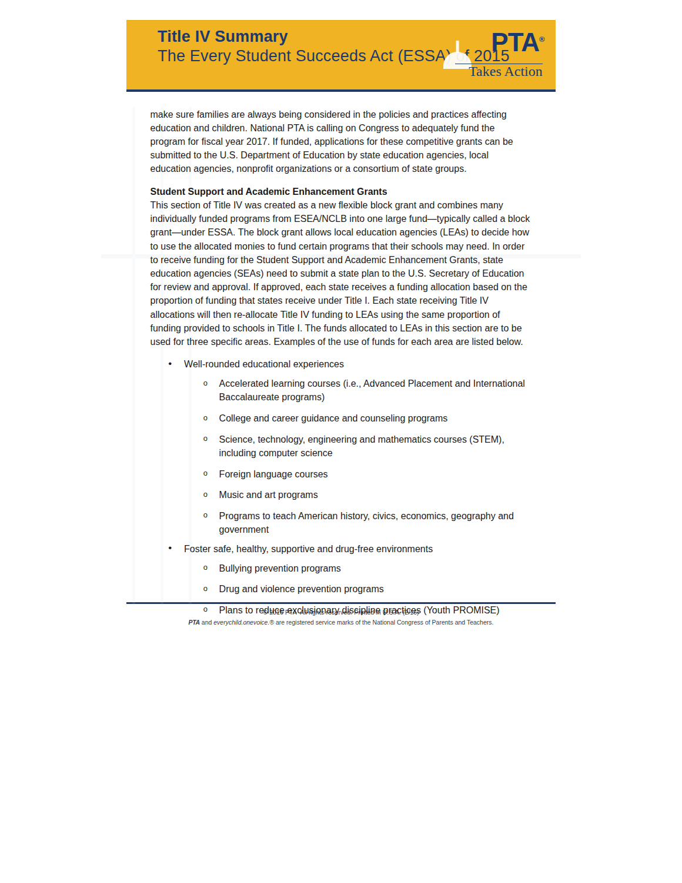Title IV Summary
The Every Student Succeeds Act (ESSA) of 2015
PTA®
Takes Action
make sure families are always being considered in the policies and practices affecting education and children. National PTA is calling on Congress to adequately fund the program for fiscal year 2017. If funded, applications for these competitive grants can be submitted to the U.S. Department of Education by state education agencies, local education agencies, nonprofit organizations or a consortium of state groups.
Student Support and Academic Enhancement Grants
This section of Title IV was created as a new flexible block grant and combines many individually funded programs from ESEA/NCLB into one large fund—typically called a block grant—under ESSA. The block grant allows local education agencies (LEAs) to decide how to use the allocated monies to fund certain programs that their schools may need. In order to receive funding for the Student Support and Academic Enhancement Grants, state education agencies (SEAs) need to submit a state plan to the U.S. Secretary of Education for review and approval. If approved, each state receives a funding allocation based on the proportion of funding that states receive under Title I. Each state receiving Title IV allocations will then re-allocate Title IV funding to LEAs using the same proportion of funding provided to schools in Title I. The funds allocated to LEAs in this section are to be used for three specific areas. Examples of the use of funds for each area are listed below.
Well-rounded educational experiences
Accelerated learning courses (i.e., Advanced Placement and International Baccalaureate programs)
College and career guidance and counseling programs
Science, technology, engineering and mathematics courses (STEM), including computer science
Foreign language courses
Music and art programs
Programs to teach American history, civics, economics, geography and government
Foster safe, healthy, supportive and drug-free environments
Bullying prevention programs
Drug and violence prevention programs
Plans to reduce exclusionary discipline practices (Youth PROMISE)
© 2016 PTA All rights reserved. Printed in U.S.A. (2/16)
PTA and everychild.onevoice.® are registered service marks of the National Congress of Parents and Teachers.